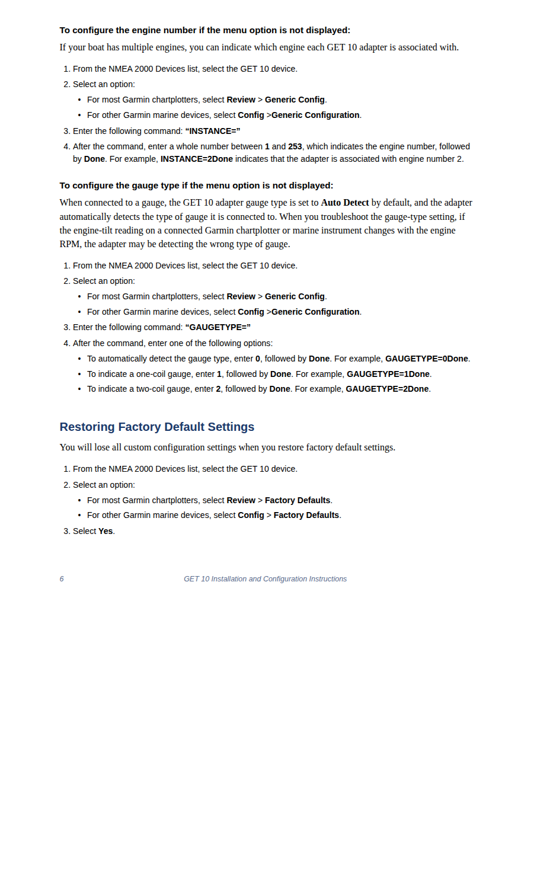To configure the engine number if the menu option is not displayed:
If your boat has multiple engines, you can indicate which engine each GET 10 adapter is associated with.
From the NMEA 2000 Devices list, select the GET 10 device.
Select an option:
For most Garmin chartplotters, select Review > Generic Config.
For other Garmin marine devices, select Config >Generic Configuration.
Enter the following command: “INSTANCE=”
After the command, enter a whole number between 1 and 253, which indicates the engine number, followed by Done. For example, INSTANCE=2Done indicates that the adapter is associated with engine number 2.
To configure the gauge type if the menu option is not displayed:
When connected to a gauge, the GET 10 adapter gauge type is set to Auto Detect by default, and the adapter automatically detects the type of gauge it is connected to. When you troubleshoot the gauge-type setting, if the engine-tilt reading on a connected Garmin chartplotter or marine instrument changes with the engine RPM, the adapter may be detecting the wrong type of gauge.
From the NMEA 2000 Devices list, select the GET 10 device.
Select an option:
For most Garmin chartplotters, select Review > Generic Config.
For other Garmin marine devices, select Config >Generic Configuration.
Enter the following command: “GAUGETYPE=”
After the command, enter one of the following options:
To automatically detect the gauge type, enter 0, followed by Done. For example, GAUGETYPE=0Done.
To indicate a one-coil gauge, enter 1, followed by Done. For example, GAUGETYPE=1Done.
To indicate a two-coil gauge, enter 2, followed by Done. For example, GAUGETYPE=2Done.
Restoring Factory Default Settings
You will lose all custom configuration settings when you restore factory default settings.
From the NMEA 2000 Devices list, select the GET 10 device.
Select an option:
For most Garmin chartplotters, select Review > Factory Defaults.
For other Garmin marine devices, select Config > Factory Defaults.
Select Yes.
6 GET 10 Installation and Configuration Instructions